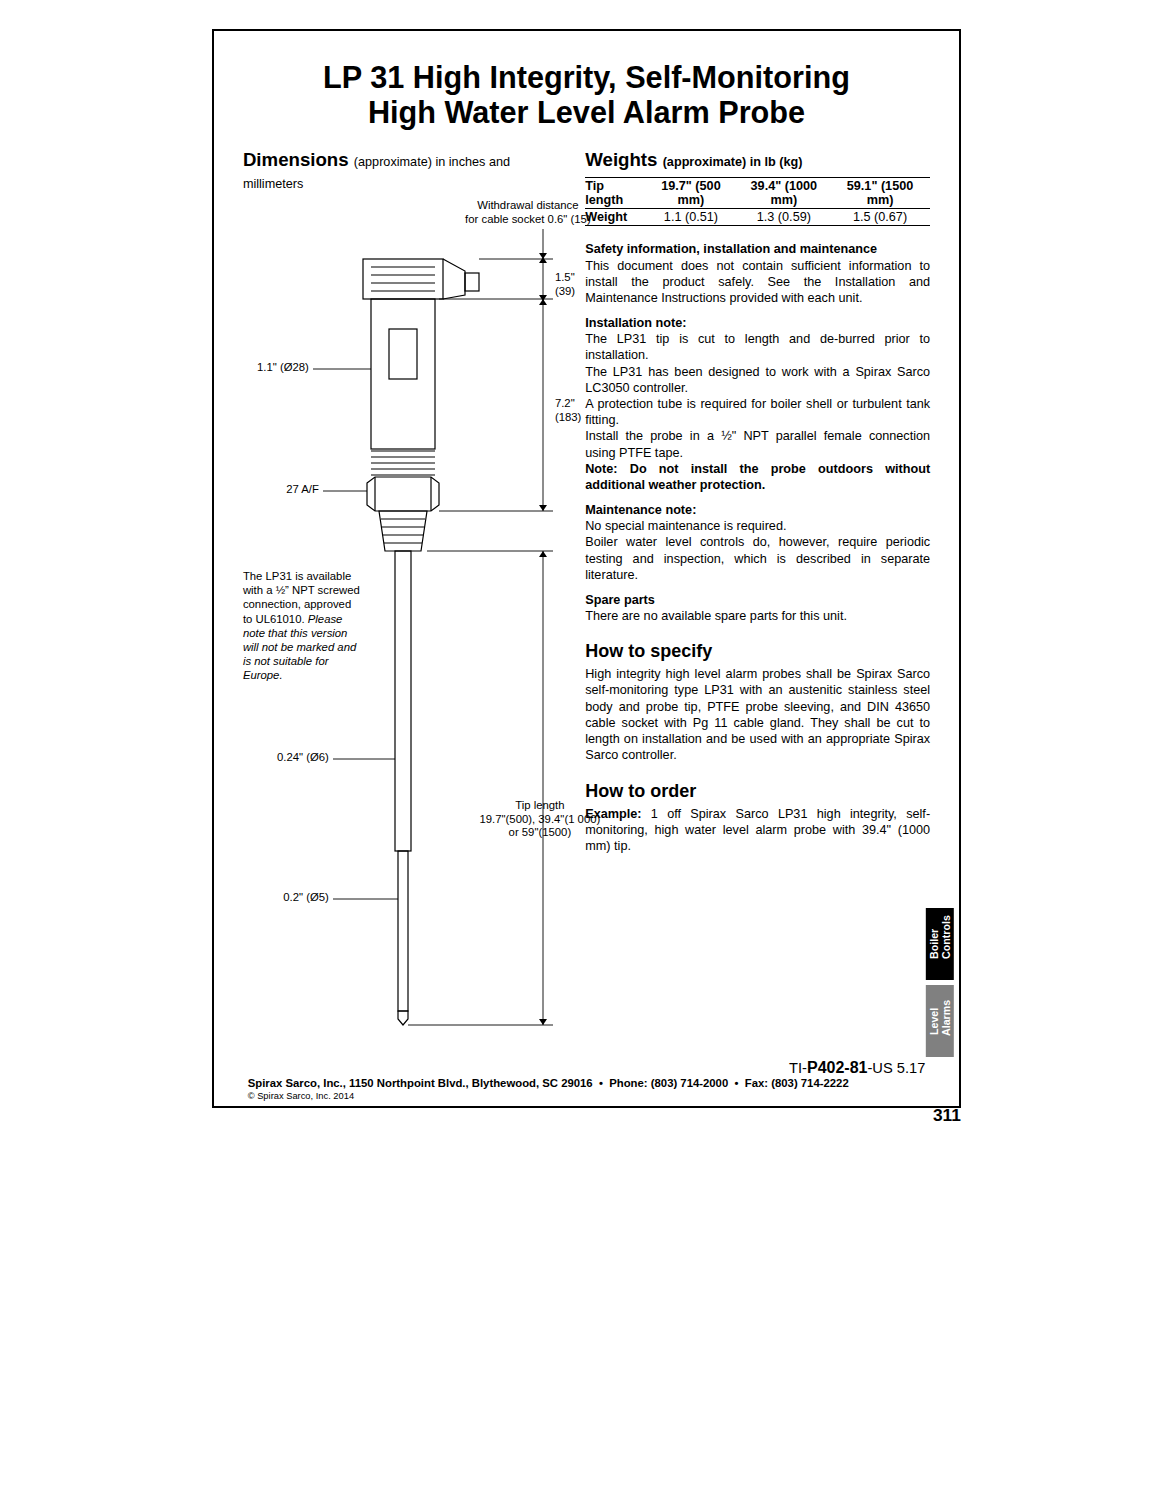LP 31 High Integrity, Self-Monitoring
High Water Level Alarm Probe
Dimensions (approximate) in inches and millimeters
Withdrawal distance
for cable socket 0.6" (15)
1.5" (39)
7.2" (183)
1.1" (Ø28)
27 A/F
0.24" (Ø6)
0.2" (Ø5)
Tip length
19.7"(500), 39.4"(1 000)
or 59"(1500)
The LP31 is available with a ½” NPT screwed connection, approved to UL61010. Please note that this version will not be marked and is not suitable for Europe.
Weights (approximate) in lb (kg)
| Tip length | 19.7" (500 mm) | 39.4" (1000 mm) | 59.1" (1500 mm) |
| --- | --- | --- | --- |
| Weight | 1.1 (0.51) | 1.3 (0.59) | 1.5 (0.67) |
Safety information, installation and maintenance
This document does not contain sufficient information to install the product safely. See the Installation and Maintenance Instructions provided with each unit.
Installation note:
The LP31 tip is cut to length and de-burred prior to installation.
The LP31 has been designed to work with a Spirax Sarco LC3050 controller.
A protection tube is required for boiler shell or turbulent tank fitting.
Install the probe in a ½" NPT parallel female connection using PTFE tape.
Note: Do not install the probe outdoors without additional weather protection.
Maintenance note:
No special maintenance is required.
Boiler water level controls do, however, require periodic testing and inspection, which is described in separate literature.
Spare parts
There are no available spare parts for this unit.
How to specify
High integrity high level alarm probes shall be Spirax Sarco self-monitoring type LP31 with an austenitic stainless steel body and probe tip, PTFE probe sleeving, and DIN 43650 cable socket with Pg 11 cable gland. They shall be cut to length on installation and be used with an appropriate Spirax Sarco controller.
How to order
Example: 1 off Spirax Sarco LP31 high integrity, self-monitoring, high water level alarm probe with 39.4" (1000 mm) tip.
Boiler
Controls
Level
Alarms
TI-P402-81-US 5.17 Spirax Sarco, Inc., 1150 Northpoint Blvd., Blythewood, SC 29016 • Phone: (803) 714-2000 • Fax: (803) 714-2222
© Spirax Sarco, Inc. 2014
311